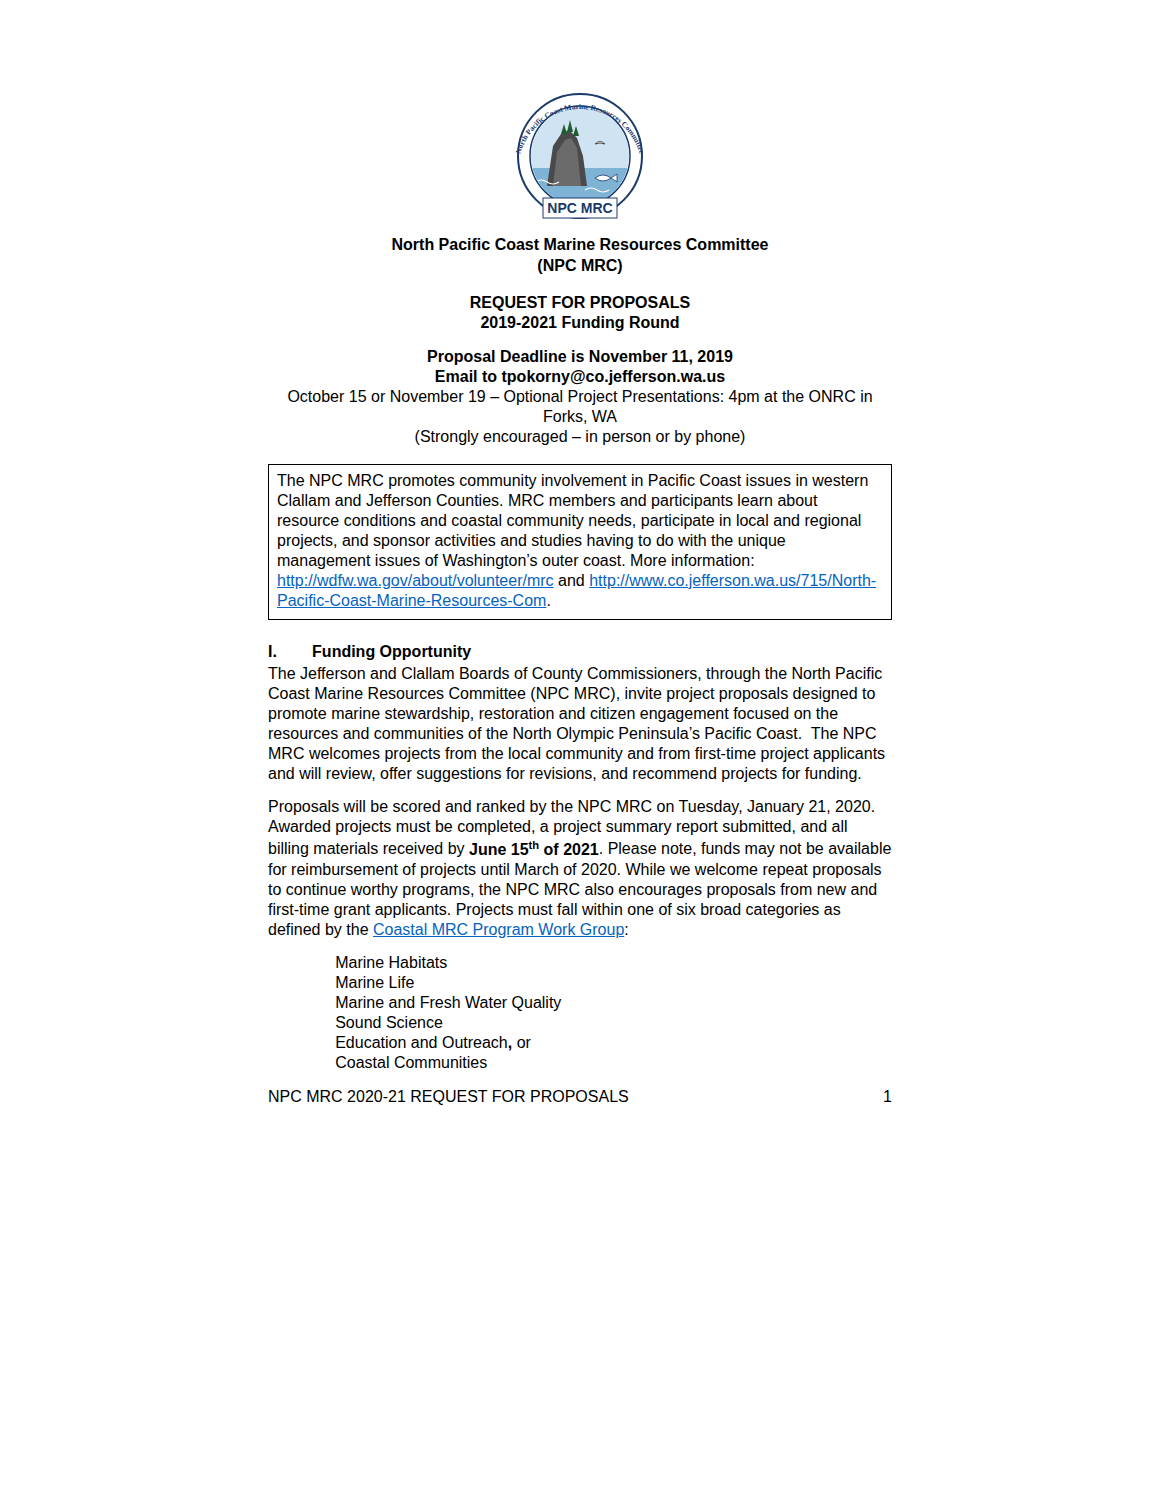North Pacific Coast Marine Resources Committee NPC MRC
North Pacific Coast Marine Resources Committee
(NPC MRC)
REQUEST FOR PROPOSALS
2019-2021 Funding Round
Proposal Deadline is November 11, 2019
Email to tpokorny@co.jefferson.wa.us
October 15 or November 19 – Optional Project Presentations: 4pm at the ONRC in Forks, WA
(Strongly encouraged – in person or by phone)
The NPC MRC promotes community involvement in Pacific Coast issues in western Clallam and Jefferson Counties. MRC members and participants learn about resource conditions and coastal community needs, participate in local and regional projects, and sponsor activities and studies having to do with the unique management issues of Washington’s outer coast. More information: http://wdfw.wa.gov/about/volunteer/mrc and http://www.co.jefferson.wa.us/715/North-Pacific-Coast-Marine-Resources-Com.
I. Funding Opportunity
The Jefferson and Clallam Boards of County Commissioners, through the North Pacific Coast Marine Resources Committee (NPC MRC), invite project proposals designed to promote marine stewardship, restoration and citizen engagement focused on the resources and communities of the North Olympic Peninsula’s Pacific Coast. The NPC MRC welcomes projects from the local community and from first-time project applicants and will review, offer suggestions for revisions, and recommend projects for funding.
Proposals will be scored and ranked by the NPC MRC on Tuesday, January 21, 2020. Awarded projects must be completed, a project summary report submitted, and all billing materials received by June 15th of 2021. Please note, funds may not be available for reimbursement of projects until March of 2020. While we welcome repeat proposals to continue worthy programs, the NPC MRC also encourages proposals from new and first-time grant applicants. Projects must fall within one of six broad categories as defined by the Coastal MRC Program Work Group:
Marine Habitats
Marine Life
Marine and Fresh Water Quality
Sound Science
Education and Outreach, or
Coastal Communities
NPC MRC 2020-21 REQUEST FOR PROPOSALS 1